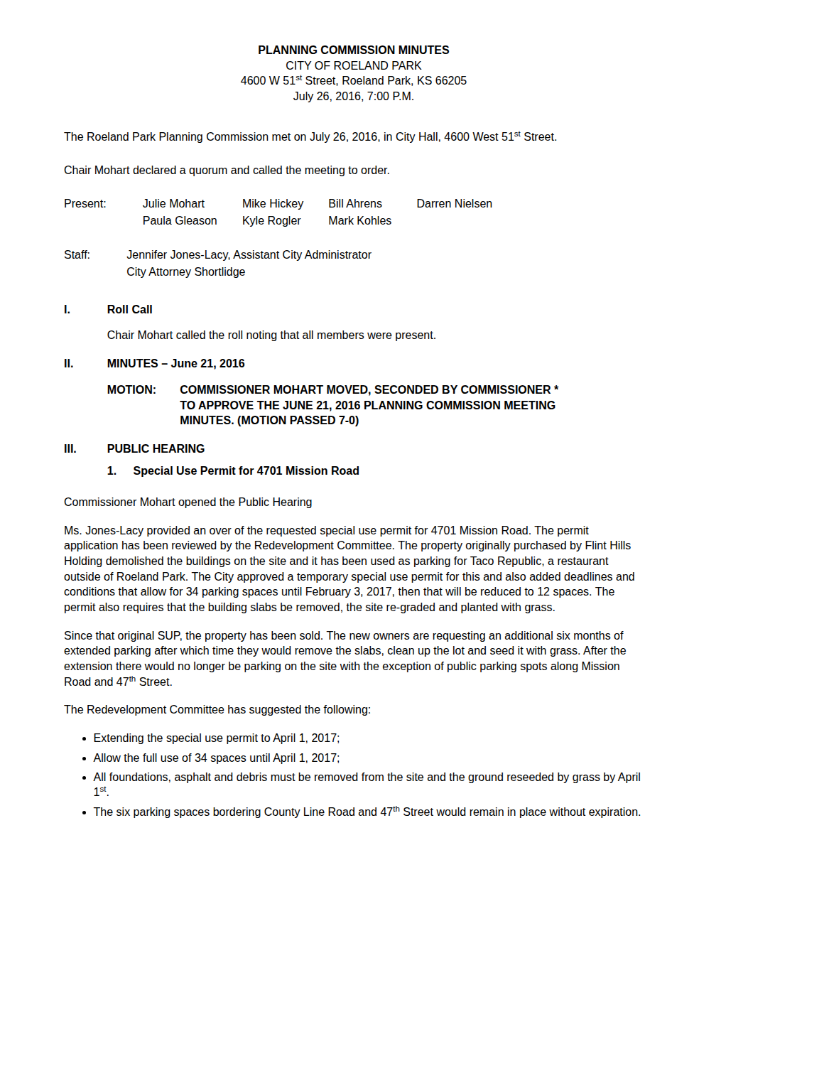PLANNING COMMISSION MINUTES
CITY OF ROELAND PARK
4600 W 51st Street, Roeland Park, KS 66205
July 26, 2016, 7:00 P.M.
The Roeland Park Planning Commission met on July 26, 2016, in City Hall, 4600 West 51st Street.
Chair Mohart declared a quorum and called the meeting to order.
| Present: | Julie Mohart | Mike Hickey | Bill Ahrens | Darren Nielsen |
| | Paula Gleason | Kyle Rogler | Mark Kohles | |
| Staff: | Jennifer Jones-Lacy, Assistant City Administrator |
| | City Attorney Shortlidge |
I. Roll Call
Chair Mohart called the roll noting that all members were present.
II. MINUTES – June 21, 2016
MOTION: COMMISSIONER MOHART MOVED, SECONDED BY COMMISSIONER * TO APPROVE THE JUNE 21, 2016 PLANNING COMMISSION MEETING MINUTES. (MOTION PASSED 7-0)
III. PUBLIC HEARING
1. Special Use Permit for 4701 Mission Road
Commissioner Mohart opened the Public Hearing
Ms. Jones-Lacy provided an over of the requested special use permit for 4701 Mission Road. The permit application has been reviewed by the Redevelopment Committee. The property originally purchased by Flint Hills Holding demolished the buildings on the site and it has been used as parking for Taco Republic, a restaurant outside of Roeland Park. The City approved a temporary special use permit for this and also added deadlines and conditions that allow for 34 parking spaces until February 3, 2017, then that will be reduced to 12 spaces. The permit also requires that the building slabs be removed, the site re-graded and planted with grass.
Since that original SUP, the property has been sold. The new owners are requesting an additional six months of extended parking after which time they would remove the slabs, clean up the lot and seed it with grass. After the extension there would no longer be parking on the site with the exception of public parking spots along Mission Road and 47th Street.
The Redevelopment Committee has suggested the following:
Extending the special use permit to April 1, 2017;
Allow the full use of 34 spaces until April 1, 2017;
All foundations, asphalt and debris must be removed from the site and the ground reseeded by grass by April 1st.
The six parking spaces bordering County Line Road and 47th Street would remain in place without expiration.